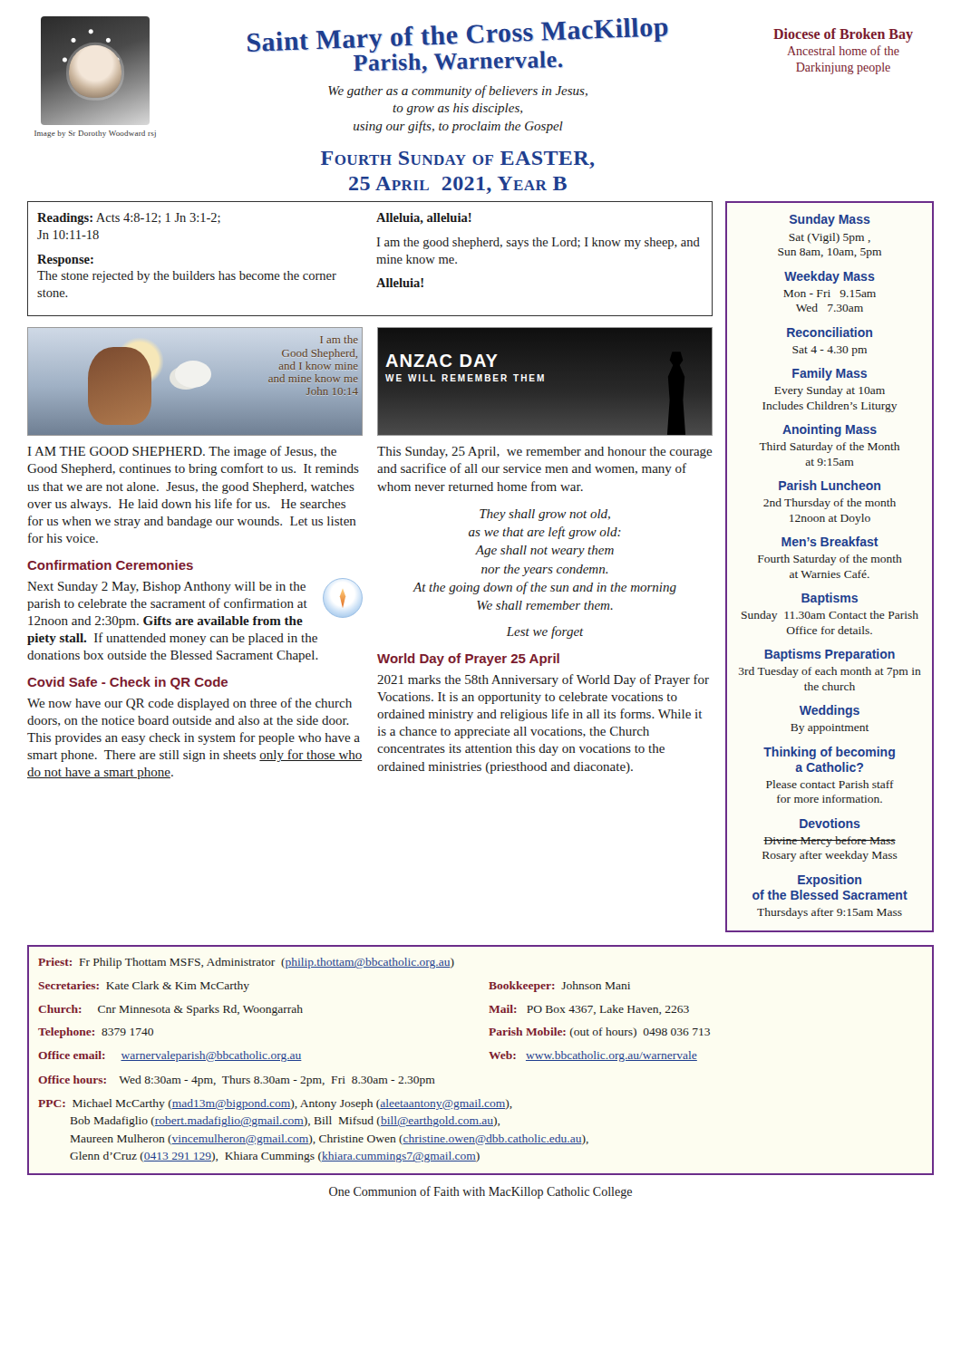Image by Sr Dorothy Woodward rsj
Saint Mary of the Cross MacKillop Parish, Warnervale.
We gather as a community of believers in Jesus,
to grow as his disciples,
using our gifts, to proclaim the Gospel
Fourth Sunday of EASTER,
25 April 2021, Year B
Diocese of Broken Bay
Ancestral home of the
Darkinjung people
Readings: Acts 4:8-12; 1 Jn 3:1-2;
Jn 10:11-18
Response:
The stone rejected by the builders has become the corner stone.
Alleluia, alleluia!
I am the good shepherd, says the Lord; I know my sheep, and mine know me.
Alleluia!
I am the
Good Shepherd,
and I know mine
and mine know me
John 10:14
I AM THE GOOD SHEPHERD. The image of Jesus, the Good Shepherd, continues to bring comfort to us. It reminds us that we are not alone. Jesus, the good Shepherd, watches over us always. He laid down his life for us. He searches for us when we stray and bandage our wounds. Let us listen for his voice.
Confirmation Ceremonies
Next Sunday 2 May, Bishop Anthony will be in the parish to celebrate the sacrament of confirmation at 12noon and 2:30pm. Gifts are available from the piety stall. If unattended money can be placed in the donations box outside the Blessed Sacrament Chapel.
Covid Safe - Check in QR Code
We now have our QR code displayed on three of the church doors, on the notice board outside and also at the side door. This provides an easy check in system for people who have a smart phone. There are still sign in sheets only for those who do not have a smart phone.
ANZAC DAYWE WILL REMEMBER THEM
This Sunday, 25 April, we remember and honour the courage and sacrifice of all our service men and women, many of whom never returned home from war.
They shall grow not old,
as we that are left grow old:
Age shall not weary them
nor the years condemn.
At the going down of the sun and in the morning
We shall remember them.
Lest we forget
World Day of Prayer 25 April
2021 marks the 58th Anniversary of World Day of Prayer for Vocations. It is an opportunity to celebrate vocations to ordained ministry and religious life in all its forms. While it is a chance to appreciate all vocations, the Church concentrates its attention this day on vocations to the ordained ministries (priesthood and diaconate).
Sunday Mass
Sat (Vigil) 5pm ,
Sun 8am, 10am, 5pm
Weekday Mass
Mon - Fri 9.15am
Wed 7.30am
Reconciliation
Sat 4 - 4.30 pm
Family Mass
Every Sunday at 10am
Includes Children’s Liturgy
Anointing Mass
Third Saturday of the Month
at 9:15am
Parish Luncheon
2nd Thursday of the month
12noon at Doylo
Men’s Breakfast
Fourth Saturday of the month
at Warnies Café.
Baptisms
Sunday 11.30am Contact the Parish Office for details.
Baptisms Preparation
3rd Tuesday of each month at 7pm in the church
Weddings
By appointment
Thinking of becoming
a Catholic?
Please contact Parish staff
for more information.
Devotions
Divine Mercy before Mass
Rosary after weekday Mass
Exposition
of the Blessed Sacrament
Thursdays after 9:15am Mass
Priest: Fr Philip Thottam MSFS, Administrator (philip.thottam@bbcatholic.org.au)
Secretaries: Kate Clark & Kim McCarthy
Church: Cnr Minnesota & Sparks Rd, Woongarrah
Telephone: 8379 1740
Office email: warnervaleparish@bbcatholic.org.au
Bookkeeper: Johnson Mani
Mail: PO Box 4367, Lake Haven, 2263
Parish Mobile: (out of hours) 0498 036 713
Web: www.bbcatholic.org.au/warnervale
Office hours: Wed 8:30am - 4pm, Thurs 8.30am - 2pm, Fri 8.30am - 2.30pm
PPC: Michael McCarthy (mad13m@bigpond.com), Antony Joseph (aleetaantony@gmail.com),
Bob Madafiglio (robert.madafiglio@gmail.com), Bill Mifsud (bill@earthgold.com.au),
Maureen Mulheron (vincemulheron@gmail.com), Christine Owen (christine.owen@dbb.catholic.edu.au),
Glenn d’Cruz (0413 291 129), Khiara Cummings (khiara.cummings7@gmail.com)
One Communion of Faith with MacKillop Catholic College